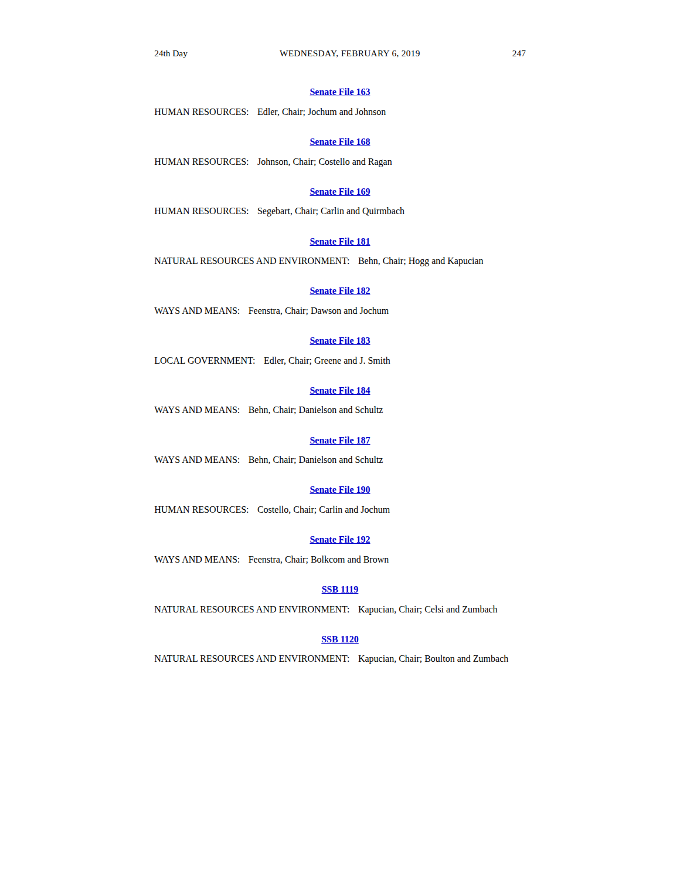24th Day WEDNESDAY, FEBRUARY 6, 2019 247
Senate File 163
HUMAN RESOURCES: Edler, Chair; Jochum and Johnson
Senate File 168
HUMAN RESOURCES: Johnson, Chair; Costello and Ragan
Senate File 169
HUMAN RESOURCES: Segebart, Chair; Carlin and Quirmbach
Senate File 181
NATURAL RESOURCES AND ENVIRONMENT: Behn, Chair; Hogg and Kapucian
Senate File 182
WAYS AND MEANS: Feenstra, Chair; Dawson and Jochum
Senate File 183
LOCAL GOVERNMENT: Edler, Chair; Greene and J. Smith
Senate File 184
WAYS AND MEANS: Behn, Chair; Danielson and Schultz
Senate File 187
WAYS AND MEANS: Behn, Chair; Danielson and Schultz
Senate File 190
HUMAN RESOURCES: Costello, Chair; Carlin and Jochum
Senate File 192
WAYS AND MEANS: Feenstra, Chair; Bolkcom and Brown
SSB 1119
NATURAL RESOURCES AND ENVIRONMENT: Kapucian, Chair; Celsi and Zumbach
SSB 1120
NATURAL RESOURCES AND ENVIRONMENT: Kapucian, Chair; Boulton and Zumbach